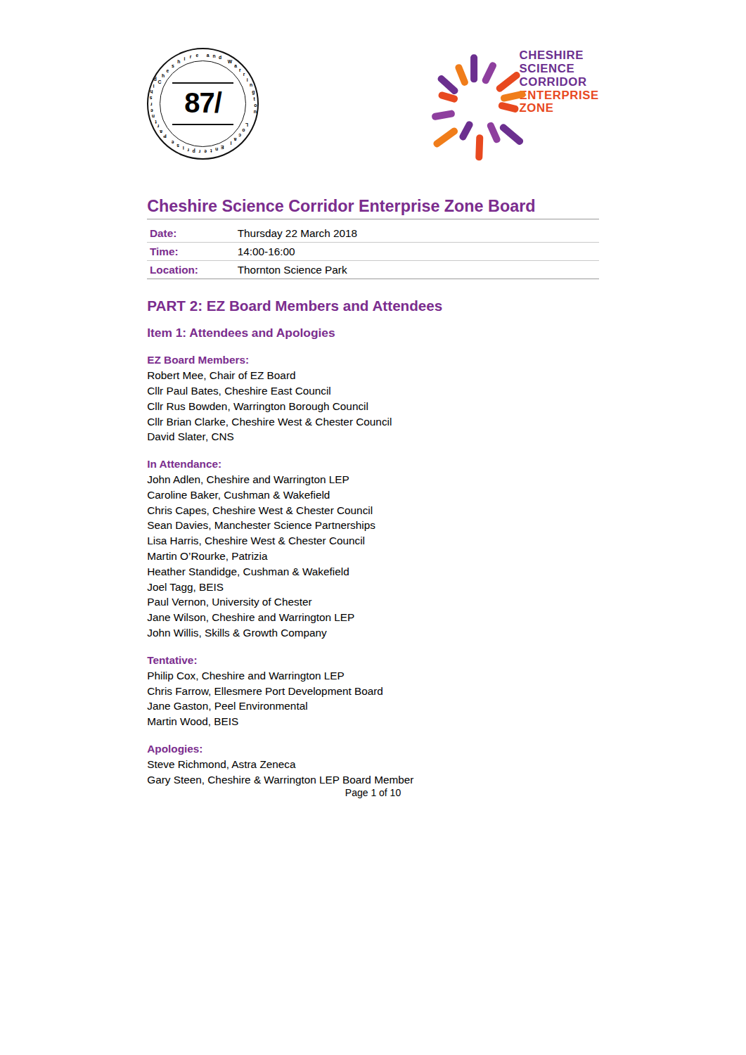87/
C h e s h i r e a n d W a r r i n g t o n L o c a l E n t e r p r i s e P a r t n e r s h i p
CHESHIRE
SCIENCE
CORRIDOR
ENTERPRISE
ZONE
Cheshire Science Corridor Enterprise Zone Board
| Date: | Thursday 22 March 2018 |
| Time: | 14:00-16:00 |
| Location: | Thornton Science Park |
PART 2: EZ Board Members and Attendees
Item 1: Attendees and Apologies
EZ Board Members:
Robert Mee, Chair of EZ Board
Cllr Paul Bates, Cheshire East Council
Cllr Rus Bowden, Warrington Borough Council
Cllr Brian Clarke, Cheshire West & Chester Council
David Slater, CNS
In Attendance:
John Adlen, Cheshire and Warrington LEP
Caroline Baker, Cushman & Wakefield
Chris Capes, Cheshire West & Chester Council
Sean Davies, Manchester Science Partnerships
Lisa Harris, Cheshire West & Chester Council
Martin O’Rourke, Patrizia
Heather Standidge, Cushman & Wakefield
Joel Tagg, BEIS
Paul Vernon, University of Chester
Jane Wilson, Cheshire and Warrington LEP
John Willis, Skills & Growth Company
Tentative:
Philip Cox, Cheshire and Warrington LEP
Chris Farrow, Ellesmere Port Development Board
Jane Gaston, Peel Environmental
Martin Wood, BEIS
Apologies:
Steve Richmond, Astra Zeneca
Gary Steen, Cheshire & Warrington LEP Board Member
Page 1 of 10